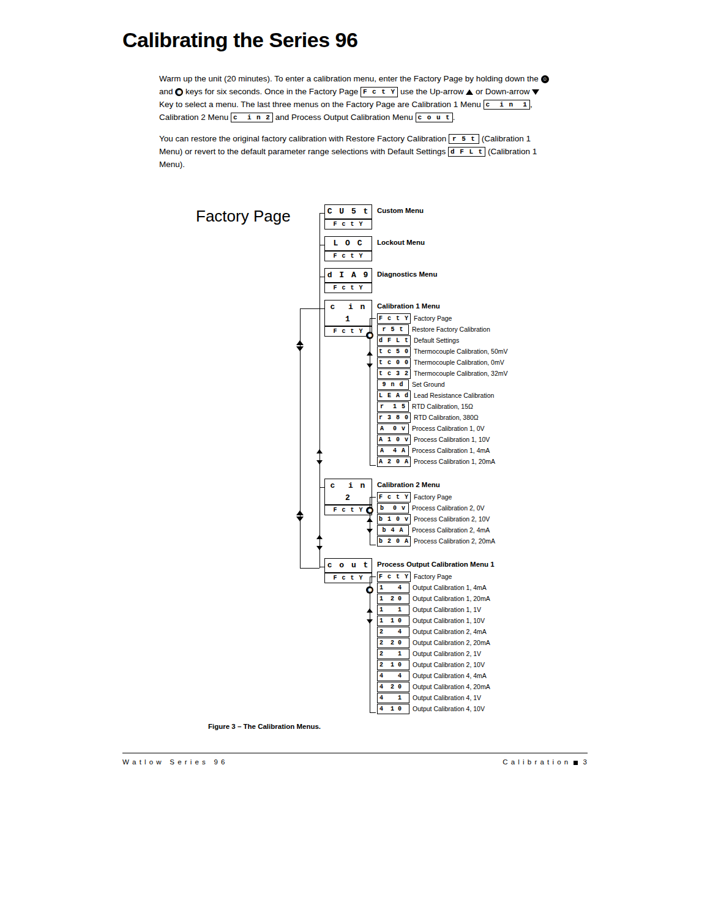Calibrating the Series 96
Warm up the unit (20 minutes). To enter a calibration menu, enter the Factory Page by holding down the ☺ and ◉ keys for six seconds. Once in the Factory Page F c t Y use the Up-arrow or Down-arrow Key to select a menu. The last three menus on the Factory Page are Calibration 1 Menu c i n 1, Calibration 2 Menu c i n 2 and Process Output Calibration Menu c o u t.
You can restore the original factory calibration with Restore Factory Calibration r 5 t (Calibration 1 Menu) or revert to the default parameter range selections with Default Settings d F L t (Calibration 1 Menu).
Factory Page
C U 5 t
F c t Y
Custom Menu
L O C
F c t Y
Lockout Menu
d I A 9
F c t Y
Diagnostics Menu
c i n 1
F c t Y
Calibration 1 Menu
F c t Y Factory Page
r 5 t Restore Factory Calibration
d F L t Default Settings
t c 5 0 Thermocouple Calibration, 50mV
t c 0 0 Thermocouple Calibration, 0mV
t c 3 2 Thermocouple Calibration, 32mV
9 n d Set Ground
L E A d Lead Resistance Calibration
r 1 5 RTD Calibration, 15Ω
r 3 8 0 RTD Calibration, 380Ω
A 0 v Process Calibration 1, 0V
A 1 0 v Process Calibration 1, 10V
A 4 A Process Calibration 1, 4mA
A 2 0 A Process Calibration 1, 20mA
◉
c i n 2
F c t Y
Calibration 2 Menu
F c t Y Factory Page
b 0 v Process Calibration 2, 0V
b 1 0 v Process Calibration 2, 10V
b 4 A Process Calibration 2, 4mA
b 2 0 A Process Calibration 2, 20mA
◉
c o u t
F c t Y
Process Output Calibration Menu 1
F c t Y Factory Page
1 4 Output Calibration 1, 4mA
1 2 0 Output Calibration 1, 20mA
1 1 Output Calibration 1, 1V
1 1 0 Output Calibration 1, 10V
2 4 Output Calibration 2, 4mA
2 2 0 Output Calibration 2, 20mA
2 1 Output Calibration 2, 1V
2 1 0 Output Calibration 2, 10V
4 4 Output Calibration 4, 4mA
4 2 0 Output Calibration 4, 20mA
4 1 Output Calibration 4, 1V
4 1 0 Output Calibration 4, 10V
◉
Figure 3 – The Calibration Menus.
W a t l o w S e r i e s 9 6
C a l i b r a t i o n 3